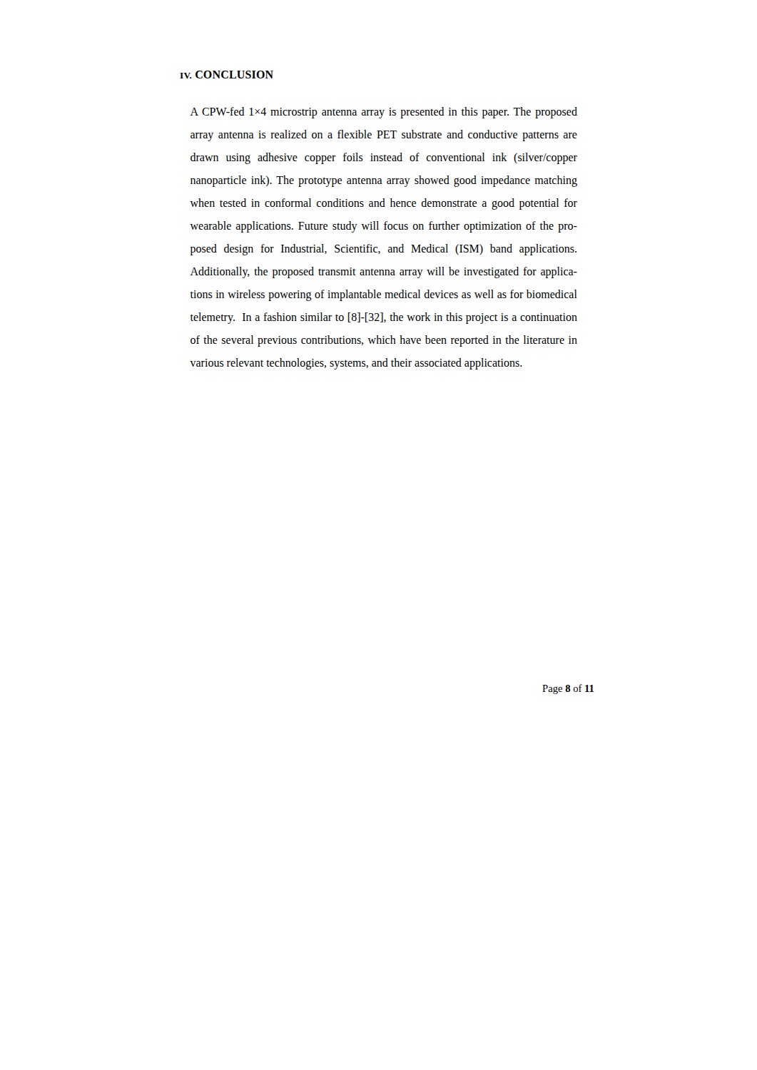IV. CONCLUSION
A CPW-fed 1×4 microstrip antenna array is presented in this paper. The proposed array antenna is realized on a flexible PET substrate and conductive patterns are drawn using adhesive copper foils instead of conventional ink (silver/copper nanoparticle ink). The prototype antenna array showed good impedance matching when tested in conformal conditions and hence demonstrate a good potential for wearable applications. Future study will focus on further optimization of the proposed design for Industrial, Scientific, and Medical (ISM) band applications. Additionally, the proposed transmit antenna array will be investigated for applications in wireless powering of implantable medical devices as well as for biomedical telemetry. In a fashion similar to [8]-[32], the work in this project is a continuation of the several previous contributions, which have been reported in the literature in various relevant technologies, systems, and their associated applications.
Page 8 of 11